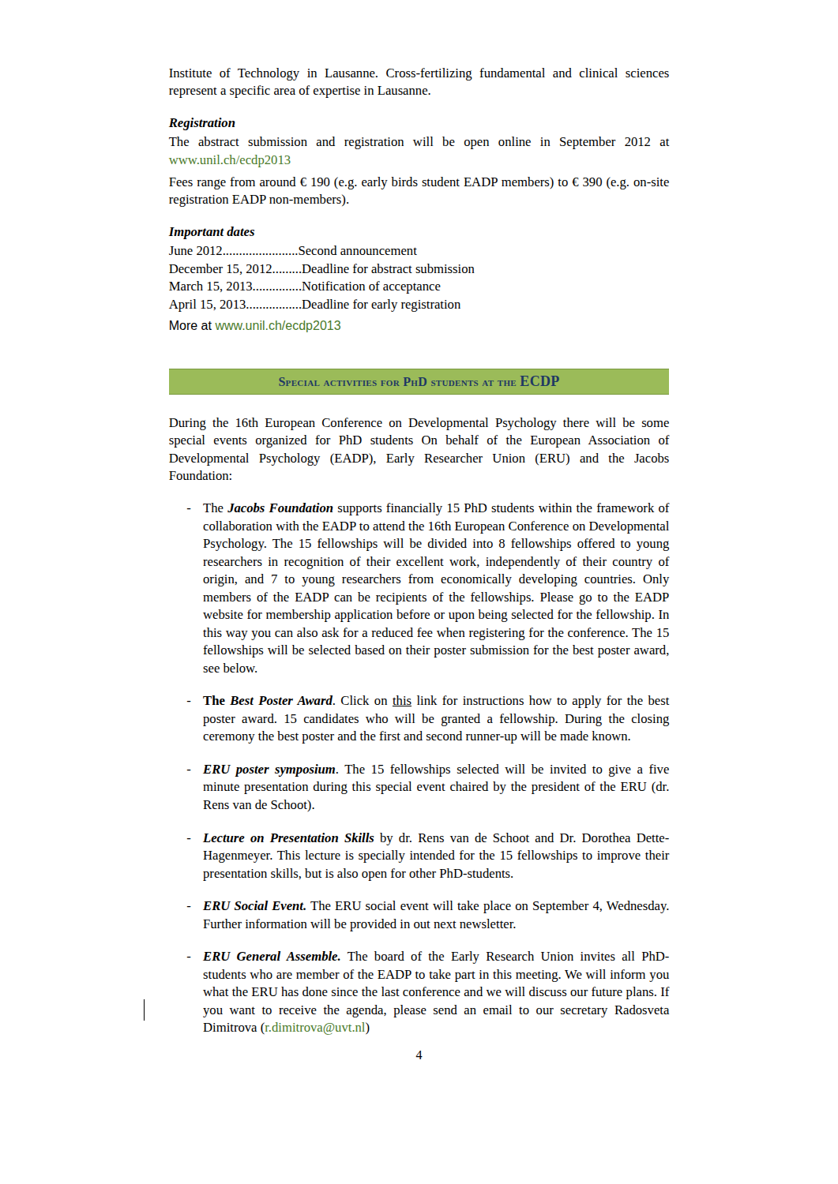Institute of Technology in Lausanne. Cross-fertilizing fundamental and clinical sciences represent a specific area of expertise in Lausanne.
Registration
The abstract submission and registration will be open online in September 2012 at www.unil.ch/ecdp2013
Fees range from around € 190 (e.g. early birds student EADP members) to € 390 (e.g. on-site registration EADP non-members).
Important dates
June 2012.......................Second announcement
December 15, 2012.........Deadline for abstract submission
March 15, 2013...............Notification of acceptance
April 15, 2013.................Deadline for early registration
More at www.unil.ch/ecdp2013
Special activities for PhD students at the ECDP
During the 16th European Conference on Developmental Psychology there will be some special events organized for PhD students On behalf of the European Association of Developmental Psychology (EADP), Early Researcher Union (ERU) and the Jacobs Foundation:
The Jacobs Foundation supports financially 15 PhD students within the framework of collaboration with the EADP to attend the 16th European Conference on Developmental Psychology. The 15 fellowships will be divided into 8 fellowships offered to young researchers in recognition of their excellent work, independently of their country of origin, and 7 to young researchers from economically developing countries. Only members of the EADP can be recipients of the fellowships. Please go to the EADP website for membership application before or upon being selected for the fellowship. In this way you can also ask for a reduced fee when registering for the conference. The 15 fellowships will be selected based on their poster submission for the best poster award, see below.
The Best Poster Award. Click on this link for instructions how to apply for the best poster award. 15 candidates who will be granted a fellowship. During the closing ceremony the best poster and the first and second runner-up will be made known.
ERU poster symposium. The 15 fellowships selected will be invited to give a five minute presentation during this special event chaired by the president of the ERU (dr. Rens van de Schoot).
Lecture on Presentation Skills by dr. Rens van de Schoot and Dr. Dorothea Dette-Hagenmeyer. This lecture is specially intended for the 15 fellowships to improve their presentation skills, but is also open for other PhD-students.
ERU Social Event. The ERU social event will take place on September 4, Wednesday. Further information will be provided in out next newsletter.
ERU General Assemble. The board of the Early Research Union invites all PhD-students who are member of the EADP to take part in this meeting. We will inform you what the ERU has done since the last conference and we will discuss our future plans. If you want to receive the agenda, please send an email to our secretary Radosveta Dimitrova (r.dimitrova@uvt.nl)
4